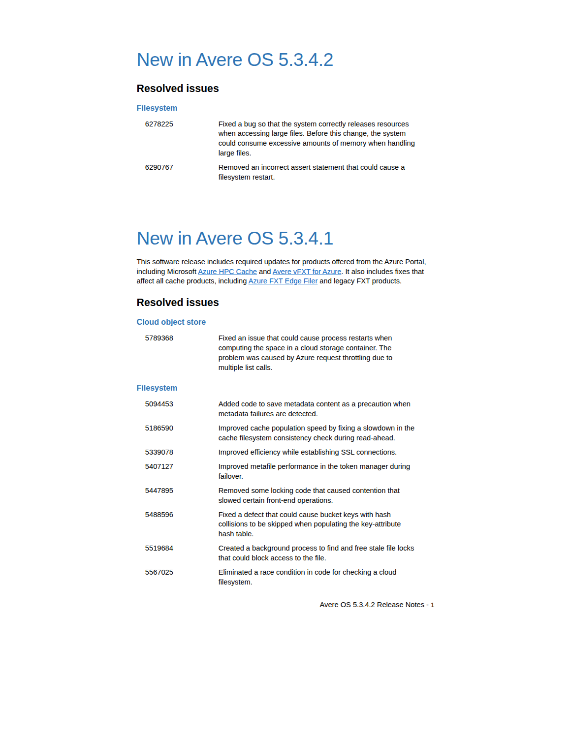New in Avere OS 5.3.4.2
Resolved issues
Filesystem
| 6278225 | Fixed a bug so that the system correctly releases resources when accessing large files. Before this change, the system could consume excessive amounts of memory when handling large files. |
| 6290767 | Removed an incorrect assert statement that could cause a filesystem restart. |
New in Avere OS 5.3.4.1
This software release includes required updates for products offered from the Azure Portal, including Microsoft Azure HPC Cache and Avere vFXT for Azure. It also includes fixes that affect all cache products, including Azure FXT Edge Filer and legacy FXT products.
Resolved issues
Cloud object store
| 5789368 | Fixed an issue that could cause process restarts when computing the space in a cloud storage container. The problem was caused by Azure request throttling due to multiple list calls. |
Filesystem
| 5094453 | Added code to save metadata content as a precaution when metadata failures are detected. |
| 5186590 | Improved cache population speed by fixing a slowdown in the cache filesystem consistency check during read-ahead. |
| 5339078 | Improved efficiency while establishing SSL connections. |
| 5407127 | Improved metafile performance in the token manager during failover. |
| 5447895 | Removed some locking code that caused contention that slowed certain front-end operations. |
| 5488596 | Fixed a defect that could cause bucket keys with hash collisions to be skipped when populating the key-attribute hash table. |
| 5519684 | Created a background process to find and free stale file locks that could block access to the file. |
| 5567025 | Eliminated a race condition in code for checking a cloud filesystem. |
Avere OS 5.3.4.2 Release Notes - 1